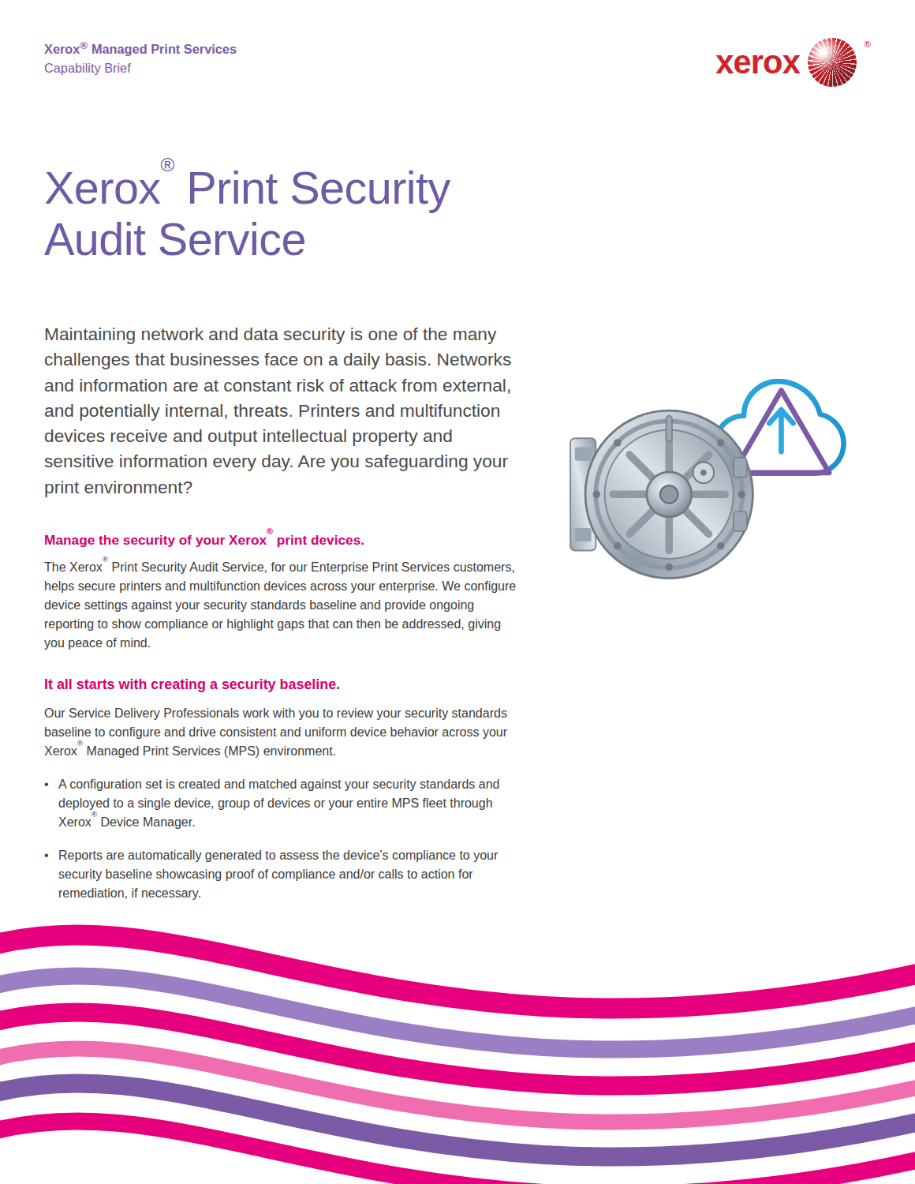Xerox® Managed Print Services Capability Brief
xerox ®
Xerox® Print Security
Audit Service
Maintaining network and data security is one of the many challenges that businesses face on a daily basis. Networks and information are at constant risk of attack from external, and potentially internal, threats. Printers and multifunction devices receive and output intellectual property and sensitive information every day. Are you safeguarding your print environment?
Manage the security of your Xerox® print devices.
The Xerox® Print Security Audit Service, for our Enterprise Print Services customers, helps secure printers and multifunction devices across your enterprise. We configure device settings against your security standards baseline and provide ongoing reporting to show compliance or highlight gaps that can then be addressed, giving you peace of mind.
It all starts with creating a security baseline.
Our Service Delivery Professionals work with you to review your security standards baseline to configure and drive consistent and uniform device behavior across your Xerox® Managed Print Services (MPS) environment.
A configuration set is created and matched against your security standards and deployed to a single device, group of devices or your entire MPS fleet through Xerox® Device Manager.
Reports are automatically generated to assess the device’s compliance to your security baseline showcasing proof of compliance and/or calls to action for remediation, if necessary.